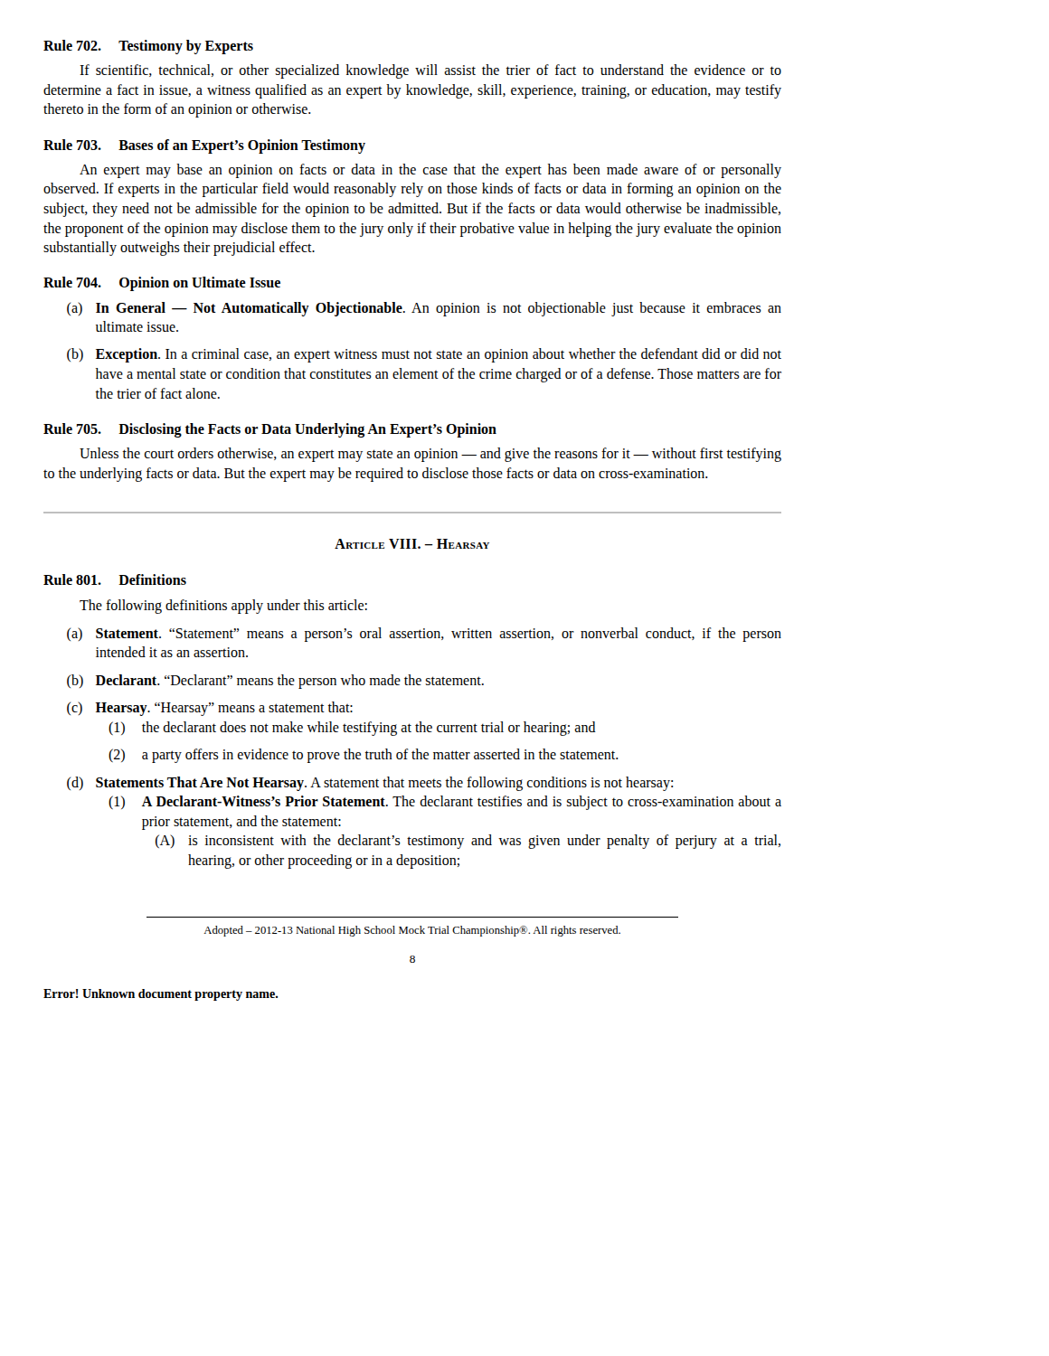Rule 702. Testimony by Experts
If scientific, technical, or other specialized knowledge will assist the trier of fact to understand the evidence or to determine a fact in issue, a witness qualified as an expert by knowledge, skill, experience, training, or education, may testify thereto in the form of an opinion or otherwise.
Rule 703. Bases of an Expert’s Opinion Testimony
An expert may base an opinion on facts or data in the case that the expert has been made aware of or personally observed. If experts in the particular field would reasonably rely on those kinds of facts or data in forming an opinion on the subject, they need not be admissible for the opinion to be admitted. But if the facts or data would otherwise be inadmissible, the proponent of the opinion may disclose them to the jury only if their probative value in helping the jury evaluate the opinion substantially outweighs their prejudicial effect.
Rule 704. Opinion on Ultimate Issue
(a) In General — Not Automatically Objectionable. An opinion is not objectionable just because it embraces an ultimate issue.
(b) Exception. In a criminal case, an expert witness must not state an opinion about whether the defendant did or did not have a mental state or condition that constitutes an element of the crime charged or of a defense. Those matters are for the trier of fact alone.
Rule 705. Disclosing the Facts or Data Underlying An Expert’s Opinion
Unless the court orders otherwise, an expert may state an opinion — and give the reasons for it — without first testifying to the underlying facts or data. But the expert may be required to disclose those facts or data on cross-examination.
Article VIII. – Hearsay
Rule 801. Definitions
The following definitions apply under this article:
(a) Statement. “Statement” means a person’s oral assertion, written assertion, or nonverbal conduct, if the person intended it as an assertion.
(b) Declarant. “Declarant” means the person who made the statement.
(c) Hearsay. “Hearsay” means a statement that:
(1) the declarant does not make while testifying at the current trial or hearing; and
(2) a party offers in evidence to prove the truth of the matter asserted in the statement.
(d) Statements That Are Not Hearsay. A statement that meets the following conditions is not hearsay:
(1) A Declarant-Witness’s Prior Statement. The declarant testifies and is subject to cross-examination about a prior statement, and the statement:
(A) is inconsistent with the declarant’s testimony and was given under penalty of perjury at a trial, hearing, or other proceeding or in a deposition;
Adopted – 2012-13 National High School Mock Trial Championship®. All rights reserved.
8
Error! Unknown document property name.